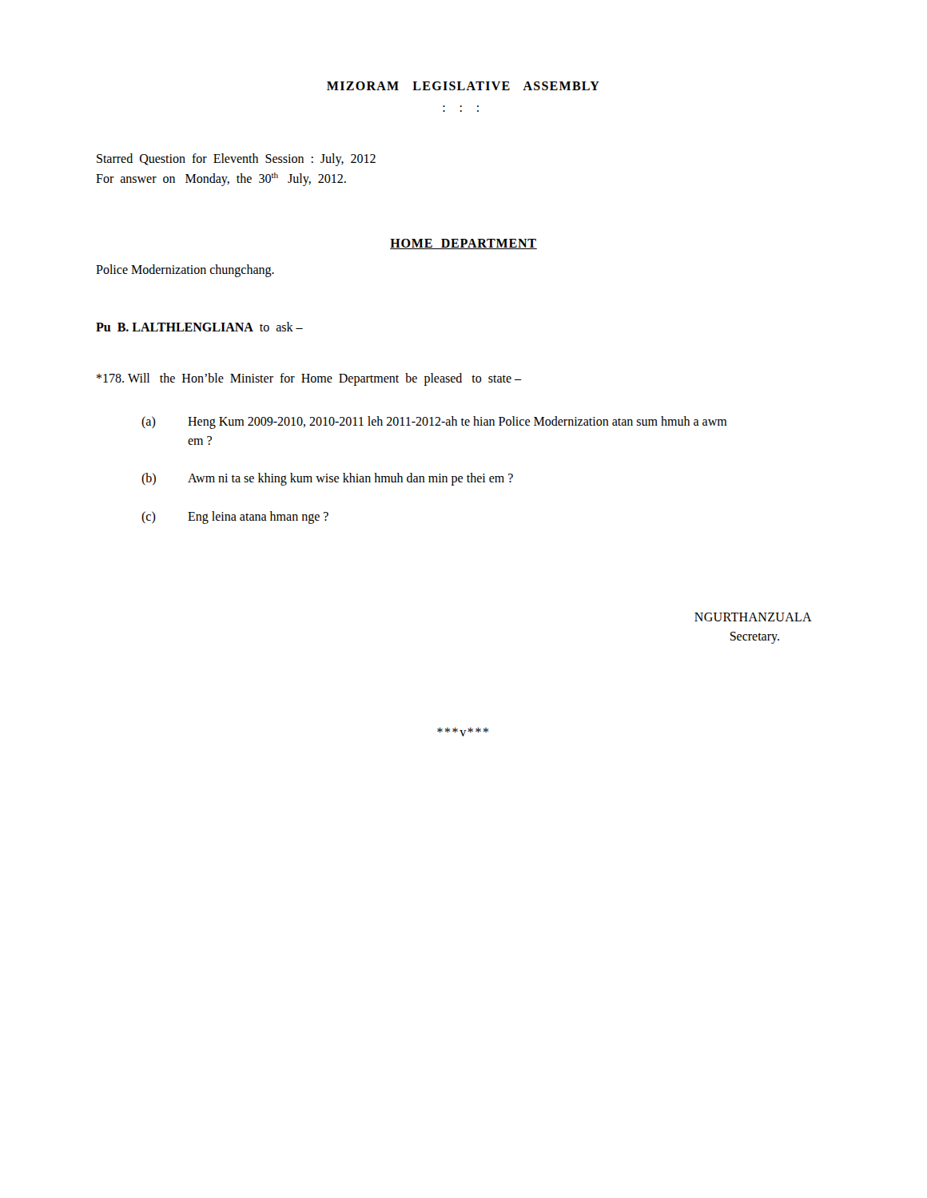MIZORAM LEGISLATIVE ASSEMBLY
: : :
Starred Question for Eleventh Session : July, 2012
For answer on Monday, the 30th July, 2012.
HOME DEPARTMENT
Police Modernization chungchang.
Pu B. LALTHLENGLIANA to ask –
*178. Will the Hon’ble Minister for Home Department be pleased to state –
| (a) | Heng Kum 2009-2010, 2010-2011 leh 2011-2012-ah te hian Police Modernization atan sum hmuh a awm em ? |
| (b) | Awm ni ta se khing kum wise khian hmuh dan min pe thei em ? |
| (c) | Eng leina atana hman nge ? |
NGURTHANZUALA
Secretary.
***v***